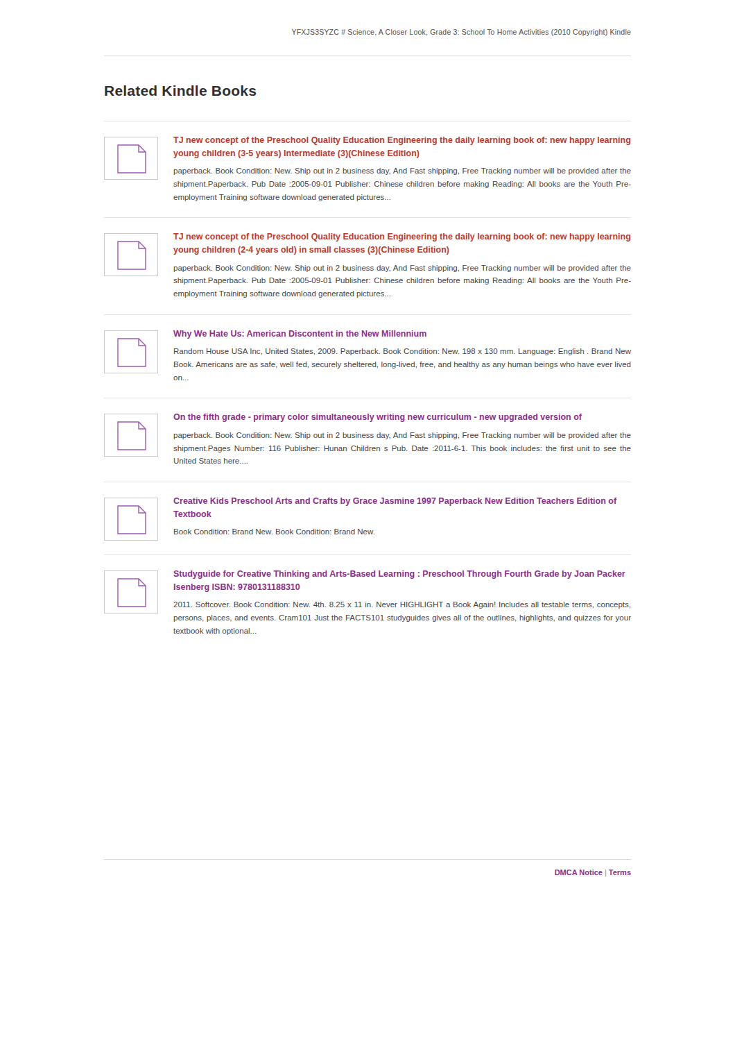YFXJS3SYZC # Science, A Closer Look, Grade 3: School To Home Activities (2010 Copyright) Kindle
Related Kindle Books
TJ new concept of the Preschool Quality Education Engineering the daily learning book of: new happy learning young children (3-5 years) Intermediate (3)(Chinese Edition)
paperback. Book Condition: New. Ship out in 2 business day, And Fast shipping, Free Tracking number will be provided after the shipment.Paperback. Pub Date :2005-09-01 Publisher: Chinese children before making Reading: All books are the Youth Pre-employment Training software download generated pictures...
TJ new concept of the Preschool Quality Education Engineering the daily learning book of: new happy learning young children (2-4 years old) in small classes (3)(Chinese Edition)
paperback. Book Condition: New. Ship out in 2 business day, And Fast shipping, Free Tracking number will be provided after the shipment.Paperback. Pub Date :2005-09-01 Publisher: Chinese children before making Reading: All books are the Youth Pre-employment Training software download generated pictures...
Why We Hate Us: American Discontent in the New Millennium
Random House USA Inc, United States, 2009. Paperback. Book Condition: New. 198 x 130 mm. Language: English . Brand New Book. Americans are as safe, well fed, securely sheltered, long-lived, free, and healthy as any human beings who have ever lived on...
On the fifth grade - primary color simultaneously writing new curriculum - new upgraded version of
paperback. Book Condition: New. Ship out in 2 business day, And Fast shipping, Free Tracking number will be provided after the shipment.Pages Number: 116 Publisher: Hunan Children s Pub. Date :2011-6-1. This book includes: the first unit to see the United States here....
Creative Kids Preschool Arts and Crafts by Grace Jasmine 1997 Paperback New Edition Teachers Edition of Textbook
Book Condition: Brand New. Book Condition: Brand New.
Studyguide for Creative Thinking and Arts-Based Learning : Preschool Through Fourth Grade by Joan Packer Isenberg ISBN: 9780131188310
2011. Softcover. Book Condition: New. 4th. 8.25 x 11 in. Never HIGHLIGHT a Book Again! Includes all testable terms, concepts, persons, places, and events. Cram101 Just the FACTS101 studyguides gives all of the outlines, highlights, and quizzes for your textbook with optional...
DMCA Notice|Terms